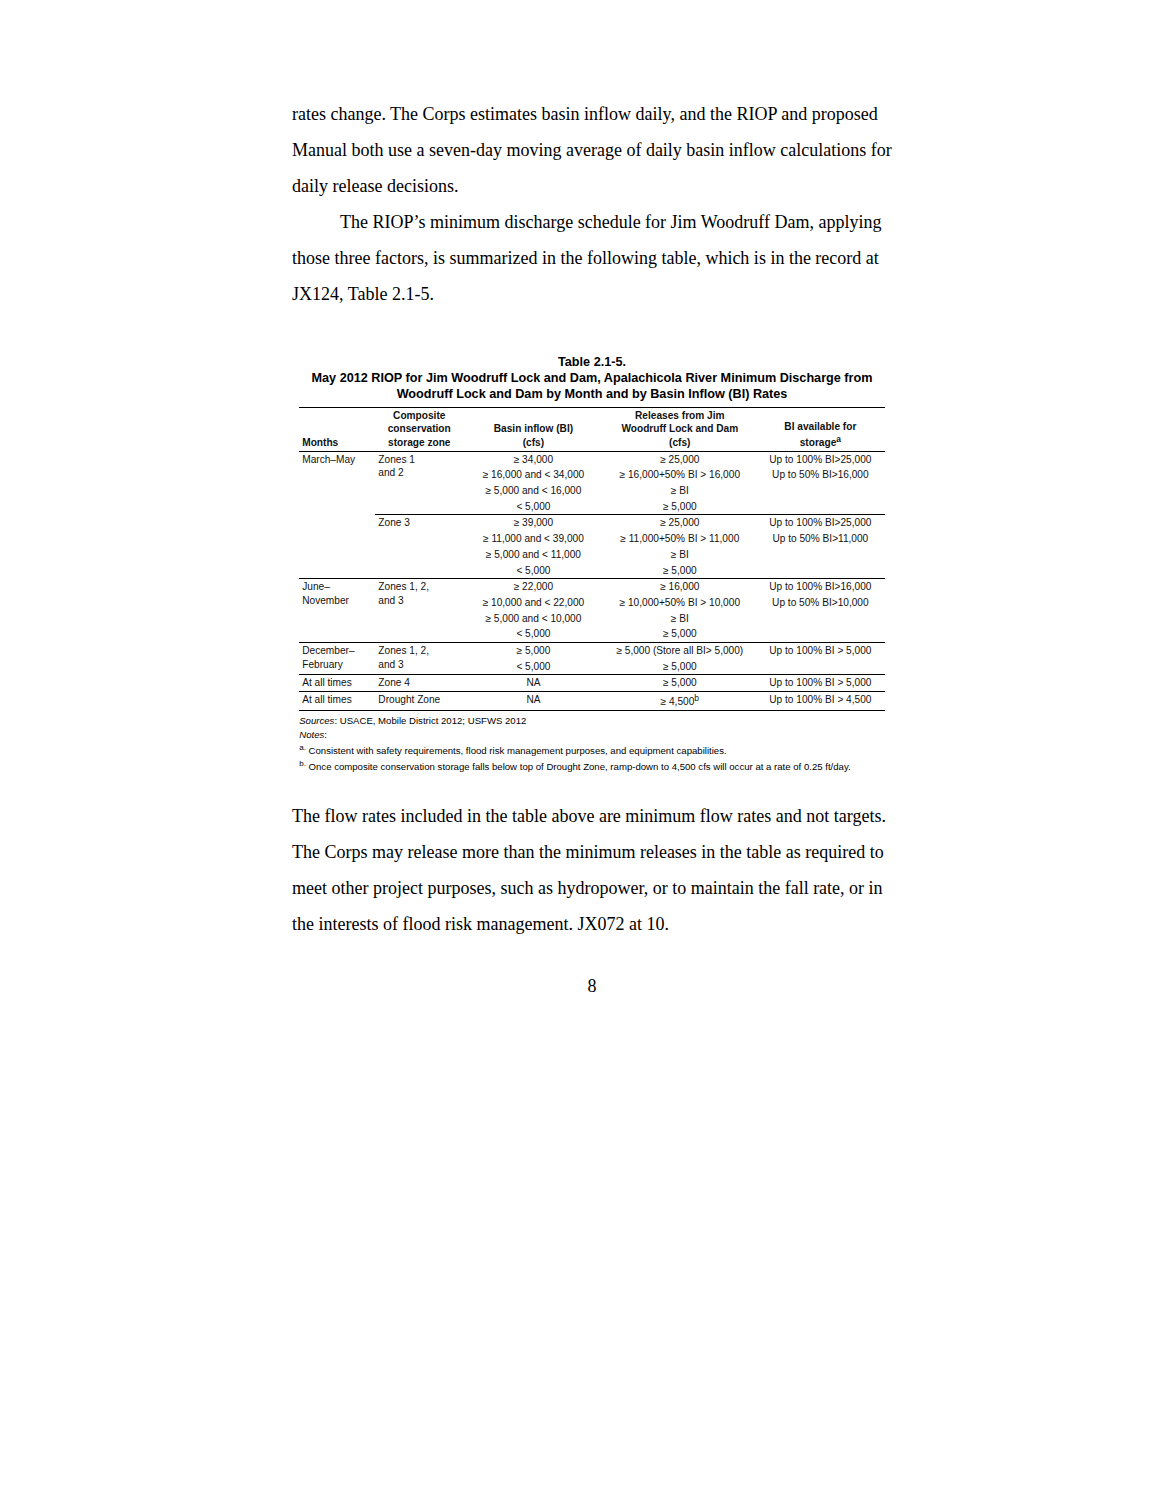rates change. The Corps estimates basin inflow daily, and the RIOP and proposed
Manual both use a seven-day moving average of daily basin inflow calculations for
daily release decisions.
The RIOP’s minimum discharge schedule for Jim Woodruff Dam, applying
those three factors, is summarized in the following table, which is in the record at
JX124, Table 2.1-5.
Table 2.1-5.
May 2012 RIOP for Jim Woodruff Lock and Dam, Apalachicola River Minimum Discharge from
Woodruff Lock and Dam by Month and by Basin Inflow (BI) Rates
| Months | Composite conservation storage zone | Basin inflow (BI) (cfs) | Releases from Jim Woodruff Lock and Dam (cfs) | BI available for storage a |
| --- | --- | --- | --- | --- |
| March–May | Zones 1 and 2 | ≥ 34,000 | ≥ 25,000 | Up to 100% BI>25,000 |
| ≥ 16,000 and < 34,000 | ≥ 16,000+50% BI > 16,000 | Up to 50% BI>16,000 |
| ≥ 5,000 and < 16,000 | ≥ BI | |
| < 5,000 | ≥ 5,000 | |
| Zone 3 | ≥ 39,000 | ≥ 25,000 | Up to 100% BI>25,000 |
| ≥ 11,000 and < 39,000 | ≥ 11,000+50% BI > 11,000 | Up to 50% BI>11,000 |
| ≥ 5,000 and < 11,000 | ≥ BI | |
| < 5,000 | ≥ 5,000 | |
| June– November | Zones 1, 2, and 3 | ≥ 22,000 | ≥ 16,000 | Up to 100% BI>16,000 |
| ≥ 10,000 and < 22,000 | ≥ 10,000+50% BI > 10,000 | Up to 50% BI>10,000 |
| ≥ 5,000 and < 10,000 | ≥ BI | |
| < 5,000 | ≥ 5,000 | |
| December– February | Zones 1, 2, and 3 | ≥ 5,000 | ≥ 5,000 (Store all BI> 5,000) | Up to 100% BI > 5,000 |
| < 5,000 | ≥ 5,000 | |
| At all times | Zone 4 | NA | ≥ 5,000 | Up to 100% BI > 5,000 |
| At all times | Drought Zone | NA | ≥ 4,500 b | Up to 100% BI > 4,500 |
Sources: USACE, Mobile District 2012; USFWS 2012
Notes:
a. Consistent with safety requirements, flood risk management purposes, and equipment capabilities.
b. Once composite conservation storage falls below top of Drought Zone, ramp-down to 4,500 cfs will occur at a rate of 0.25 ft/day.
The flow rates included in the table above are minimum flow rates and not targets.
The Corps may release more than the minimum releases in the table as required to
meet other project purposes, such as hydropower, or to maintain the fall rate, or in
the interests of flood risk management. JX072 at 10.
8